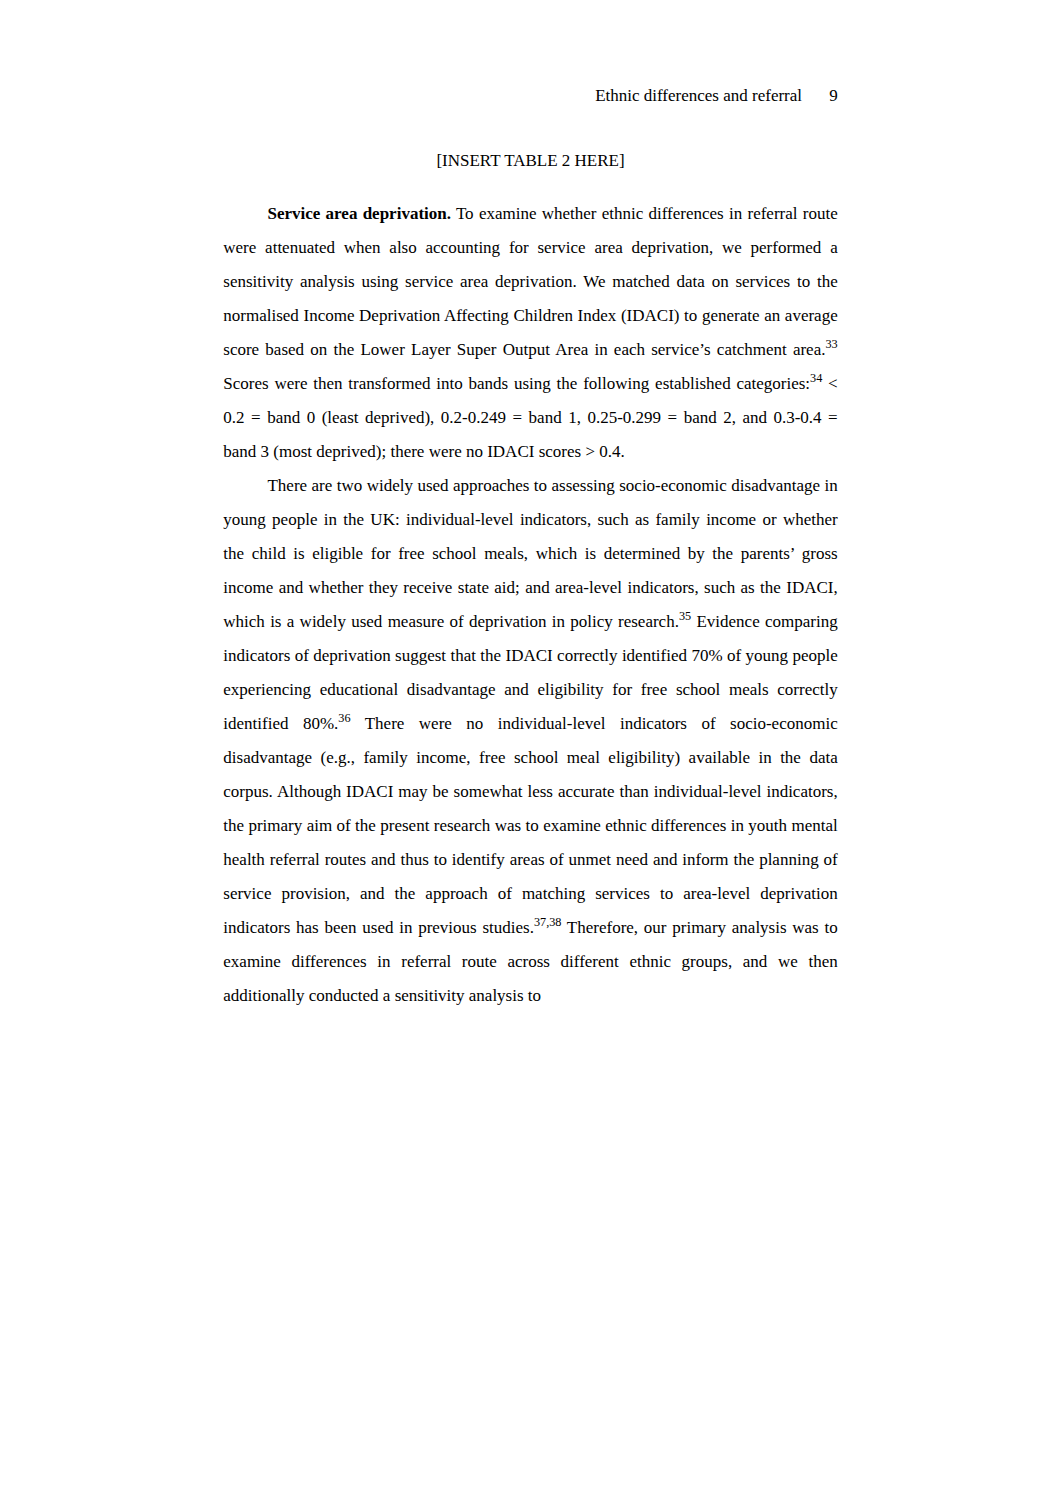Ethnic differences and referral9
[INSERT TABLE 2 HERE]
Service area deprivation. To examine whether ethnic differences in referral route were attenuated when also accounting for service area deprivation, we performed a sensitivity analysis using service area deprivation. We matched data on services to the normalised Income Deprivation Affecting Children Index (IDACI) to generate an average score based on the Lower Layer Super Output Area in each service’s catchment area.33 Scores were then transformed into bands using the following established categories:34 < 0.2 = band 0 (least deprived), 0.2-0.249 = band 1, 0.25-0.299 = band 2, and 0.3-0.4 = band 3 (most deprived); there were no IDACI scores > 0.4.
There are two widely used approaches to assessing socio-economic disadvantage in young people in the UK: individual-level indicators, such as family income or whether the child is eligible for free school meals, which is determined by the parents’ gross income and whether they receive state aid; and area-level indicators, such as the IDACI, which is a widely used measure of deprivation in policy research.35 Evidence comparing indicators of deprivation suggest that the IDACI correctly identified 70% of young people experiencing educational disadvantage and eligibility for free school meals correctly identified 80%.36 There were no individual-level indicators of socio-economic disadvantage (e.g., family income, free school meal eligibility) available in the data corpus. Although IDACI may be somewhat less accurate than individual-level indicators, the primary aim of the present research was to examine ethnic differences in youth mental health referral routes and thus to identify areas of unmet need and inform the planning of service provision, and the approach of matching services to area-level deprivation indicators has been used in previous studies.37,38 Therefore, our primary analysis was to examine differences in referral route across different ethnic groups, and we then additionally conducted a sensitivity analysis to